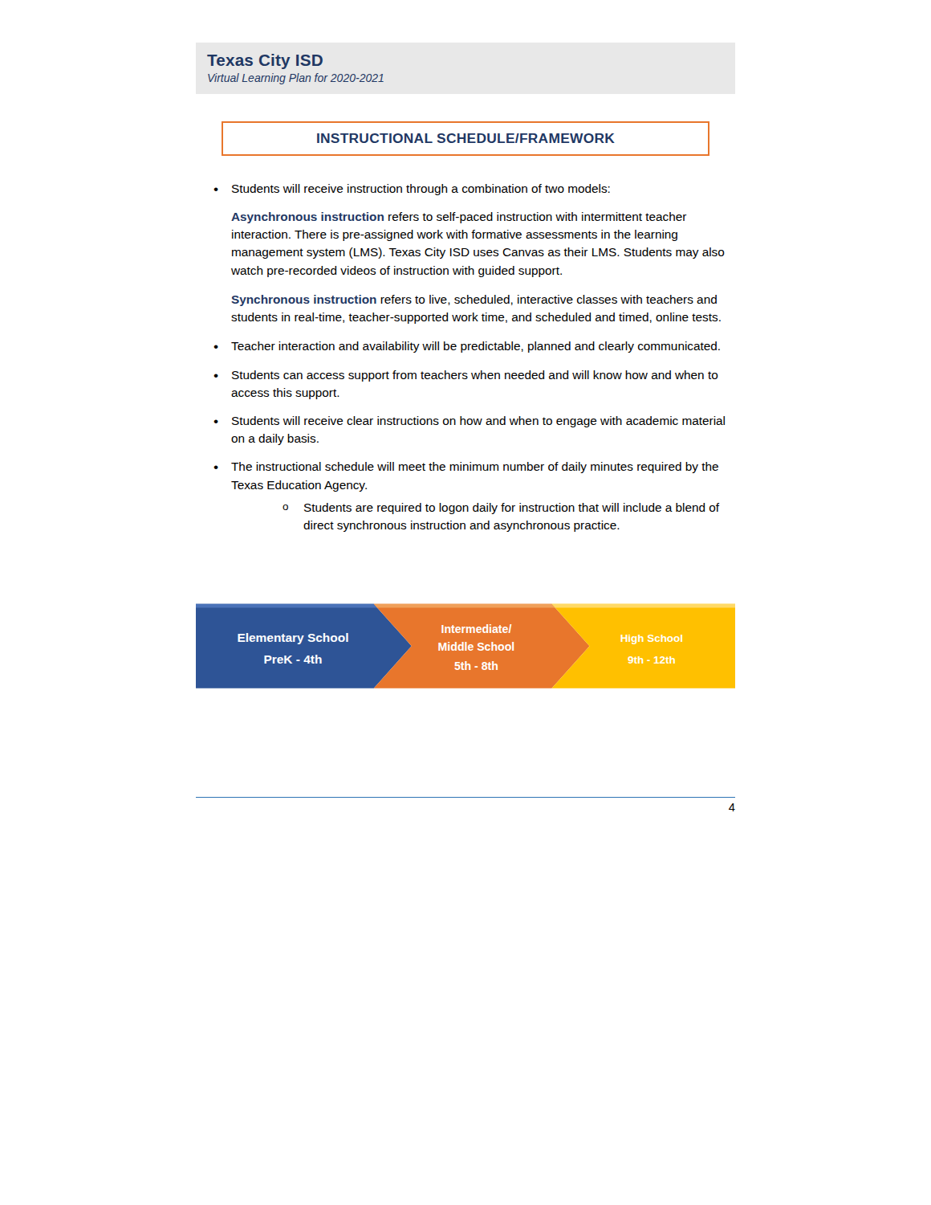Texas City ISD
Virtual Learning Plan for 2020-2021
INSTRUCTIONAL SCHEDULE/FRAMEWORK
Students will receive instruction through a combination of two models:
Asynchronous instruction refers to self-paced instruction with intermittent teacher interaction. There is pre-assigned work with formative assessments in the learning management system (LMS). Texas City ISD uses Canvas as their LMS. Students may also watch pre-recorded videos of instruction with guided support.
Synchronous instruction refers to live, scheduled, interactive classes with teachers and students in real-time, teacher-supported work time, and scheduled and timed, online tests.
Teacher interaction and availability will be predictable, planned and clearly communicated.
Students can access support from teachers when needed and will know how and when to access this support.
Students will receive clear instructions on how and when to engage with academic material on a daily basis.
The instructional schedule will meet the minimum number of daily minutes required by the Texas Education Agency.
Students are required to logon daily for instruction that will include a blend of direct synchronous instruction and asynchronous practice.
Elementary School PreK - 4th Intermediate/ Middle School 5th - 8th High School 9th - 12th
4